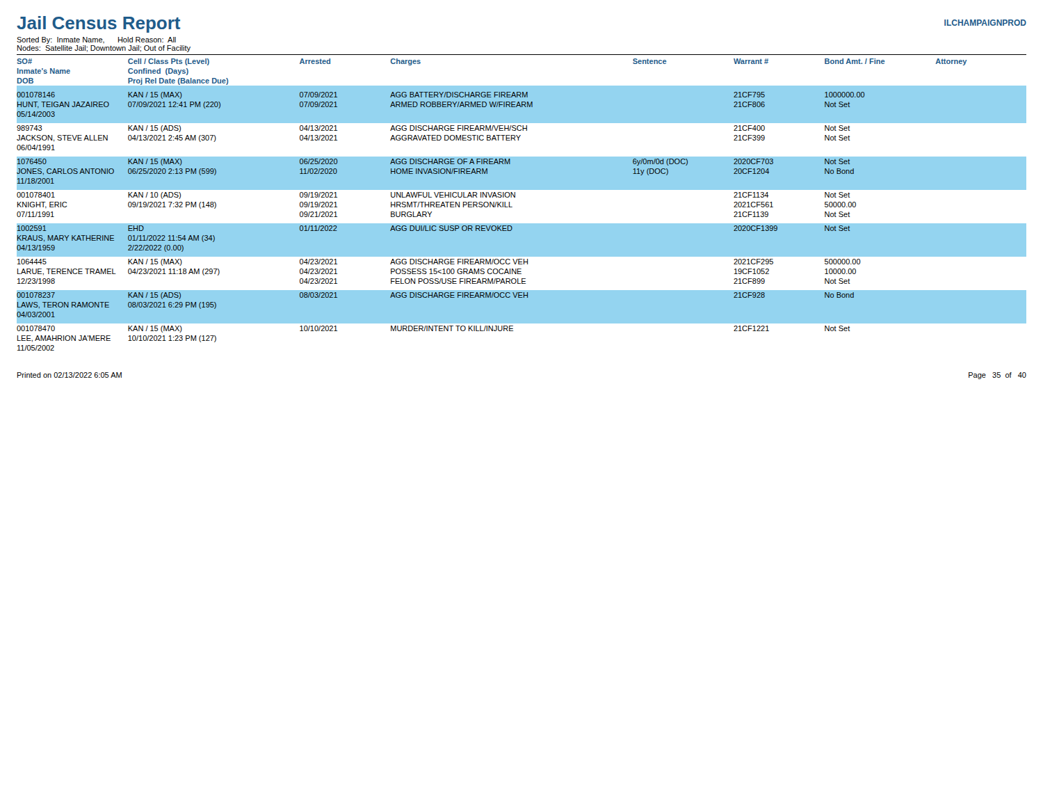Jail Census Report
ILCHAMPAIGNPROD
Sorted By: Inmate Name, Hold Reason: All
Nodes: Satellite Jail; Downtown Jail; Out of Facility
| SO# | Cell / Class Pts (Level) | Arrested | Charges | Sentence | Warrant # | Bond Amt. / Fine | Attorney |
| --- | --- | --- | --- | --- | --- | --- | --- |
| Inmate's Name | Confined (Days) | | | | | | |
| DOB | Proj Rel Date (Balance Due) | | | | | | |
| 001078146 | KAN / 15 (MAX) | 07/09/2021 | AGG BATTERY/DISCHARGE FIREARM | | 21CF795 | 1000000.00 | |
| HUNT, TEIGAN JAZAIREO | 07/09/2021 12:41 PM (220) | 07/09/2021 | ARMED ROBBERY/ARMED W/FIREARM | | 21CF806 | Not Set | |
| 05/14/2003 | | | | | | | |
| 989743 | KAN / 15 (ADS) | 04/13/2021 | AGG DISCHARGE FIREARM/VEH/SCH | | 21CF400 | Not Set | |
| JACKSON, STEVE ALLEN | 04/13/2021 2:45 AM (307) | 04/13/2021 | AGGRAVATED DOMESTIC BATTERY | | 21CF399 | Not Set | |
| 06/04/1991 | | | | | | | |
| 1076450 | KAN / 15 (MAX) | 06/25/2020 | AGG DISCHARGE OF A FIREARM | 6y/0m/0d (DOC) | 2020CF703 | Not Set | |
| JONES, CARLOS ANTONIO | 06/25/2020 2:13 PM (599) | 11/02/2020 | HOME INVASION/FIREARM | 11y (DOC) | 20CF1204 | No Bond | |
| 11/18/2001 | | | | | | | |
| 001078401 | KAN / 10 (ADS) | 09/19/2021 | UNLAWFUL VEHICULAR INVASION | | 21CF1134 | Not Set | |
| KNIGHT, ERIC | 09/19/2021 7:32 PM (148) | 09/19/2021 | HRSMT/THREATEN PERSON/KILL | | 2021CF561 | 50000.00 | |
| 07/11/1991 | | 09/21/2021 | BURGLARY | | 21CF1139 | Not Set | |
| 1002591 | EHD | 01/11/2022 | AGG DUI/LIC SUSP OR REVOKED | | 2020CF1399 | Not Set | |
| KRAUS, MARY KATHERINE | 01/11/2022 11:54 AM (34) | | | | | | |
| 04/13/1959 | 2/22/2022 (0.00) | | | | | | |
| 1064445 | KAN / 15 (MAX) | 04/23/2021 | AGG DISCHARGE FIREARM/OCC VEH | | 2021CF295 | 500000.00 | |
| LARUE, TERENCE TRAMEL | 04/23/2021 11:18 AM (297) | 04/23/2021 | POSSESS 15<100 GRAMS COCAINE | | 19CF1052 | 10000.00 | |
| 12/23/1998 | | 04/23/2021 | FELON POSS/USE FIREARM/PAROLE | | 21CF899 | Not Set | |
| 001078237 | KAN / 15 (ADS) | 08/03/2021 | AGG DISCHARGE FIREARM/OCC VEH | | 21CF928 | No Bond | |
| LAWS, TERON RAMONTE | 08/03/2021 6:29 PM (195) | | | | | | |
| 04/03/2001 | | | | | | | |
| 001078470 | KAN / 15 (MAX) | 10/10/2021 | MURDER/INTENT TO KILL/INJURE | | 21CF1221 | Not Set | |
| LEE, AMAHRION JA'MERE | 10/10/2021 1:23 PM (127) | | | | | | |
| 11/05/2002 | | | | | | | |
Printed on 02/13/2022 6:05 AM Page 35 of 40